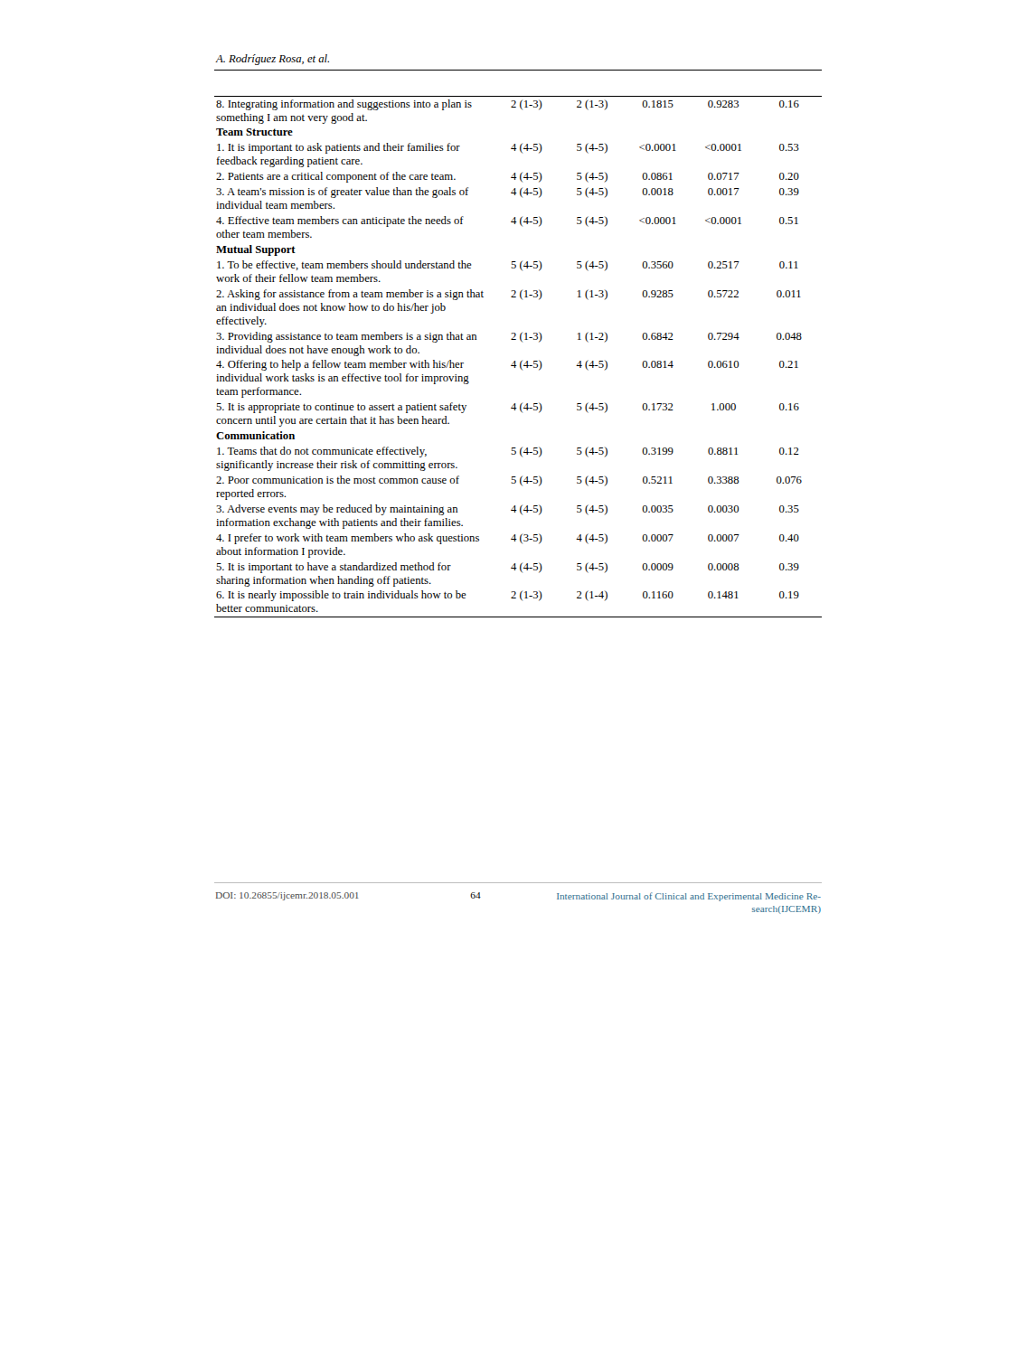A. Rodríguez Rosa, et al.
| 8. Integrating information and suggestions into a plan is something I am not very good at. | 2 (1-3) | 2 (1-3) | 0.1815 | 0.9283 | 0.16 |
| Team Structure | | | | | |
| 1. It is important to ask patients and their families for feedback regarding patient care. | 4 (4-5) | 5 (4-5) | <0.0001 | <0.0001 | 0.53 |
| 2. Patients are a critical component of the care team. | 4 (4-5) | 5 (4-5) | 0.0861 | 0.0717 | 0.20 |
| 3. A team's mission is of greater value than the goals of individual team members. | 4 (4-5) | 5 (4-5) | 0.0018 | 0.0017 | 0.39 |
| 4. Effective team members can anticipate the needs of other team members. | 4 (4-5) | 5 (4-5) | <0.0001 | <0.0001 | 0.51 |
| Mutual Support | | | | | |
| 1. To be effective, team members should understand the work of their fellow team members. | 5 (4-5) | 5 (4-5) | 0.3560 | 0.2517 | 0.11 |
| 2. Asking for assistance from a team member is a sign that an individual does not know how to do his/her job effectively. | 2 (1-3) | 1 (1-3) | 0.9285 | 0.5722 | 0.011 |
| 3. Providing assistance to team members is a sign that an individual does not have enough work to do. | 2 (1-3) | 1 (1-2) | 0.6842 | 0.7294 | 0.048 |
| 4. Offering to help a fellow team member with his/her individual work tasks is an effective tool for improving team performance. | 4 (4-5) | 4 (4-5) | 0.0814 | 0.0610 | 0.21 |
| 5. It is appropriate to continue to assert a patient safety concern until you are certain that it has been heard. | 4 (4-5) | 5 (4-5) | 0.1732 | 1.000 | 0.16 |
| Communication | | | | | |
| 1. Teams that do not communicate effectively, significantly increase their risk of committing errors. | 5 (4-5) | 5 (4-5) | 0.3199 | 0.8811 | 0.12 |
| 2. Poor communication is the most common cause of reported errors. | 5 (4-5) | 5 (4-5) | 0.5211 | 0.3388 | 0.076 |
| 3. Adverse events may be reduced by maintaining an information exchange with patients and their families. | 4 (4-5) | 5 (4-5) | 0.0035 | 0.0030 | 0.35 |
| 4. I prefer to work with team members who ask questions about information I provide. | 4 (3-5) | 4 (4-5) | 0.0007 | 0.0007 | 0.40 |
| 5. It is important to have a standardized method for sharing information when handing off patients. | 4 (4-5) | 5 (4-5) | 0.0009 | 0.0008 | 0.39 |
| 6. It is nearly impossible to train individuals how to be better communicators. | 2 (1-3) | 2 (1-4) | 0.1160 | 0.1481 | 0.19 |
| DOI: 10.26855/ijcemr.2018.05.001 | 64 | International Journal of Clinical and Experimental Medicine Re- search(IJCEMR) |